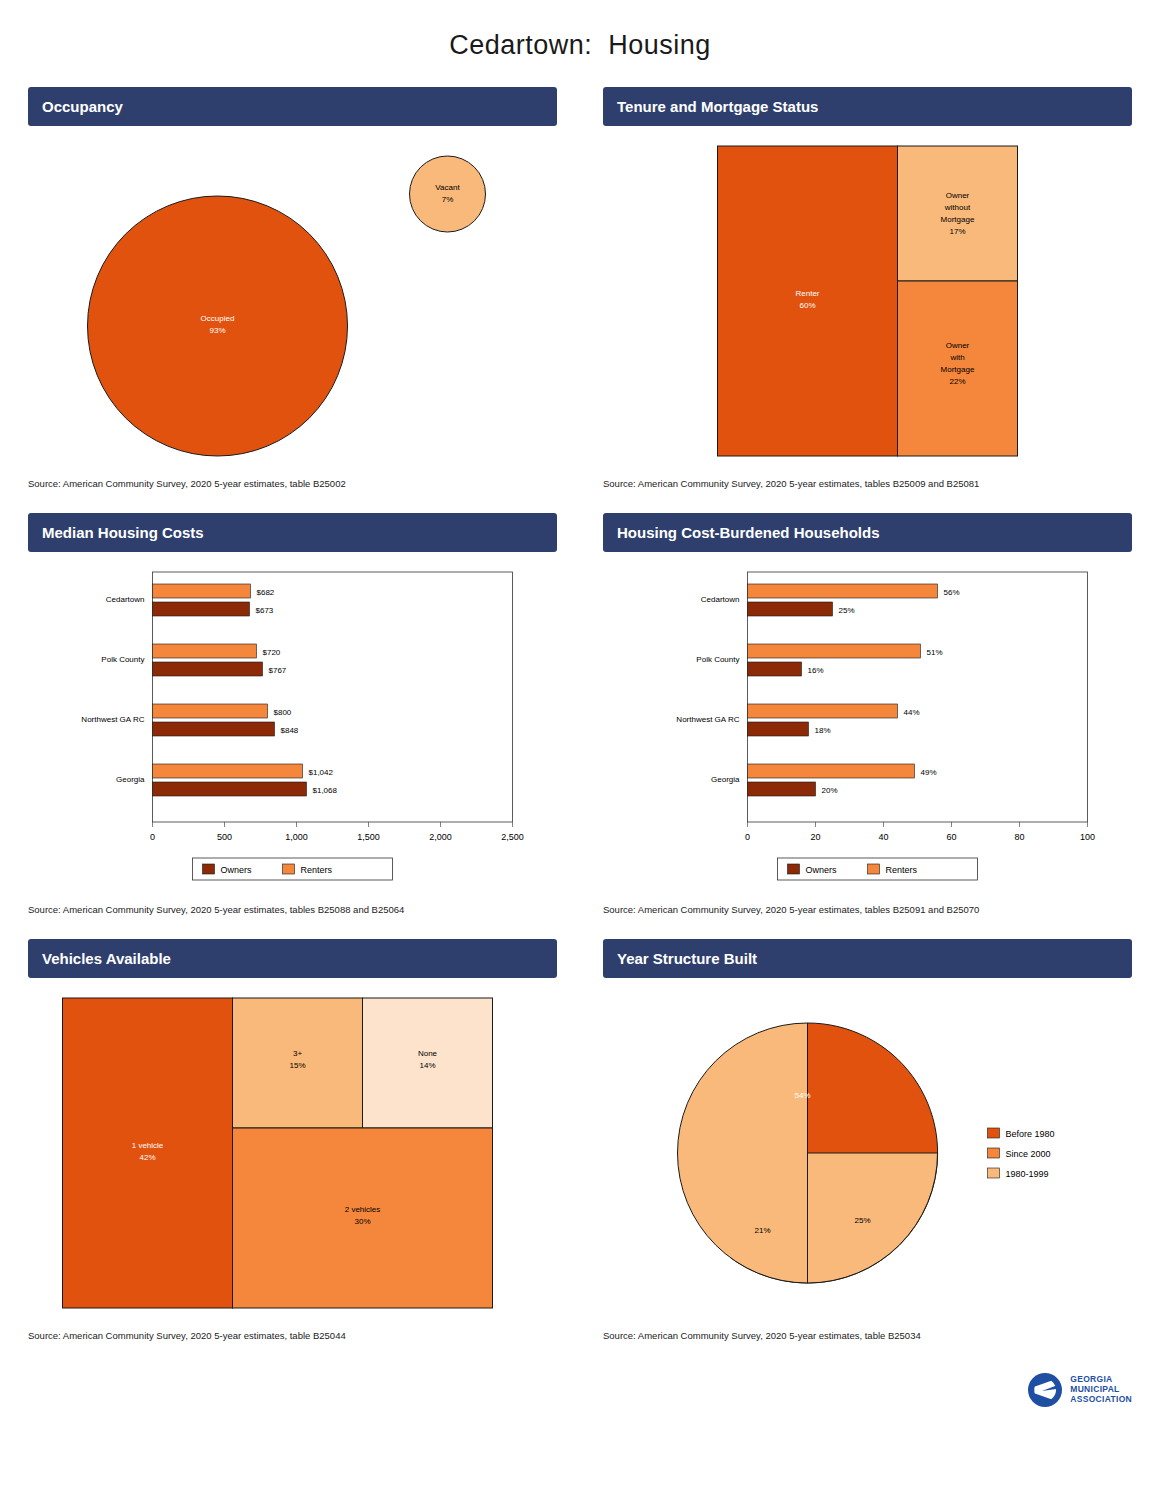Cedartown: Housing
Occupancy
Occupied 93% Vacant 7%
Source: American Community Survey, 2020 5-year estimates, table B25002
Tenure and Mortgage Status
Renter 60% Owner without Mortgage 17% Owner with Mortgage 22%
Source: American Community Survey, 2020 5-year estimates, tables B25009 and B25081
Median Housing Costs
0 500 1,000 1,500 2,000 2,500 Cedartown $682 $673 Polk County $720 $767 Northwest GA RC $800 $848 Georgia $1,042 $1,068 Owners Renters
Source: American Community Survey, 2020 5-year estimates, tables B25088 and B25064
Housing Cost-Burdened Households
0 20 40 60 80 100 Cedartown 56% 25% Polk County 51% 16% Northwest GA RC 44% 18% Georgia 49% 20% Owners Renters
Source: American Community Survey, 2020 5-year estimates, tables B25091 and B25070
Vehicles Available
1 vehicle 42% 3+ 15% None 14% 2 vehicles 30%
Source: American Community Survey, 2020 5-year estimates, table B25044
Year Structure Built
54% 21% 25% Before 1980 Since 2000 1980-1999
Source: American Community Survey, 2020 5-year estimates, table B25034
GEORGIA
MUNICIPAL
ASSOCIATION